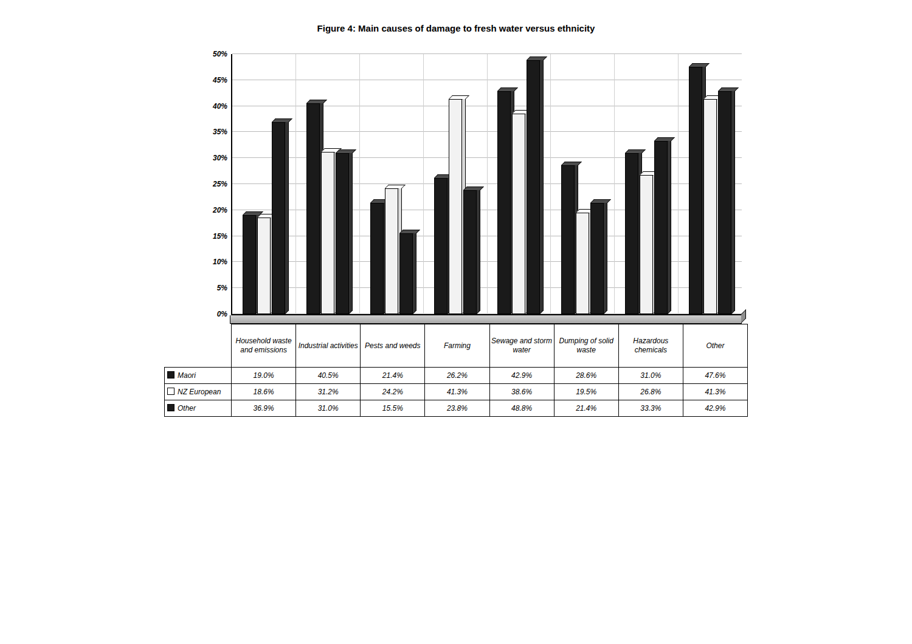Figure 4: Main causes of damage to fresh water versus ethnicity
0%
5%
10%
15%
20%
25%
30%
35%
40%
45%
50%
| | Household waste and emissions | Industrial activities | Pests and weeds | Farming | Sewage and storm water | Dumping of solid waste | Hazardous chemicals | Other |
| --- | --- | --- | --- | --- | --- | --- | --- | --- |
| Maori | 19.0% | 40.5% | 21.4% | 26.2% | 42.9% | 28.6% | 31.0% | 47.6% |
| NZ European | 18.6% | 31.2% | 24.2% | 41.3% | 38.6% | 19.5% | 26.8% | 41.3% |
| Other | 36.9% | 31.0% | 15.5% | 23.8% | 48.8% | 21.4% | 33.3% | 42.9% |